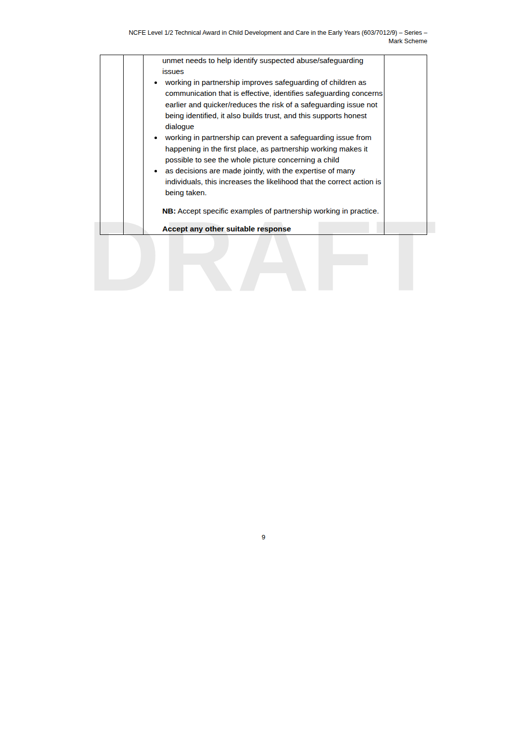DRAFT
NCFE Level 1/2 Technical Award in Child Development and Care in the Early Years (603/7012/9) – Series –
Mark Scheme
| | | unmet needs to help identify suspected abuse/safeguarding issues working in partnership improves safeguarding of children as communication that is effective, identifies safeguarding concerns earlier and quicker/reduces the risk of a safeguarding issue not being identified, it also builds trust, and this supports honest dialogue working in partnership can prevent a safeguarding issue from happening in the first place, as partnership working makes it possible to see the whole picture concerning a child as decisions are made jointly, with the expertise of many individuals, this increases the likelihood that the correct action is being taken. NB: Accept specific examples of partnership working in practice. Accept any other suitable response | |
9